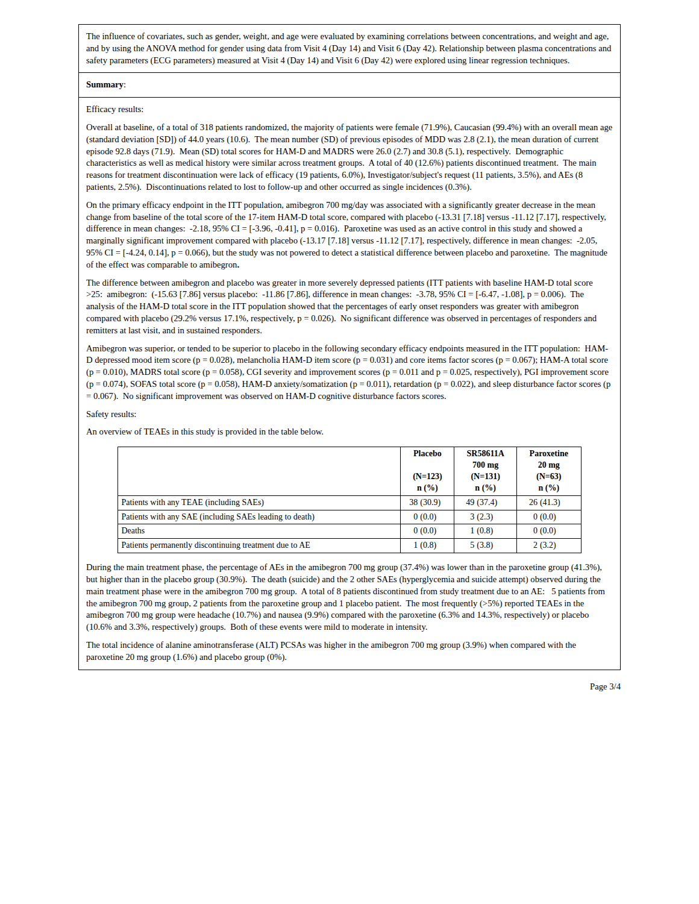The influence of covariates, such as gender, weight, and age were evaluated by examining correlations between concentrations, and weight and age, and by using the ANOVA method for gender using data from Visit 4 (Day 14) and Visit 6 (Day 42). Relationship between plasma concentrations and safety parameters (ECG parameters) measured at Visit 4 (Day 14) and Visit 6 (Day 42) were explored using linear regression techniques.
Summary:
Efficacy results:
Overall at baseline, of a total of 318 patients randomized, the majority of patients were female (71.9%), Caucasian (99.4%) with an overall mean age (standard deviation [SD]) of 44.0 years (10.6). The mean number (SD) of previous episodes of MDD was 2.8 (2.1), the mean duration of current episode 92.8 days (71.9). Mean (SD) total scores for HAM-D and MADRS were 26.0 (2.7) and 30.8 (5.1), respectively. Demographic characteristics as well as medical history were similar across treatment groups. A total of 40 (12.6%) patients discontinued treatment. The main reasons for treatment discontinuation were lack of efficacy (19 patients, 6.0%), Investigator/subject's request (11 patients, 3.5%), and AEs (8 patients, 2.5%). Discontinuations related to lost to follow-up and other occurred as single incidences (0.3%).
On the primary efficacy endpoint in the ITT population, amibegron 700 mg/day was associated with a significantly greater decrease in the mean change from baseline of the total score of the 17-item HAM-D total score, compared with placebo (-13.31 [7.18] versus -11.12 [7.17], respectively, difference in mean changes: -2.18, 95% CI = [-3.96, -0.41], p = 0.016). Paroxetine was used as an active control in this study and showed a marginally significant improvement compared with placebo (-13.17 [7.18] versus -11.12 [7.17], respectively, difference in mean changes: -2.05, 95% CI = [-4.24, 0.14], p = 0.066), but the study was not powered to detect a statistical difference between placebo and paroxetine. The magnitude of the effect was comparable to amibegron.
The difference between amibegron and placebo was greater in more severely depressed patients (ITT patients with baseline HAM-D total score >25: amibegron: (-15.63 [7.86] versus placebo: -11.86 [7.86], difference in mean changes: -3.78, 95% CI = [-6.47, -1.08], p = 0.006). The analysis of the HAM-D total score in the ITT population showed that the percentages of early onset responders was greater with amibegron compared with placebo (29.2% versus 17.1%, respectively, p = 0.026). No significant difference was observed in percentages of responders and remitters at last visit, and in sustained responders.
Amibegron was superior, or tended to be superior to placebo in the following secondary efficacy endpoints measured in the ITT population: HAM-D depressed mood item score (p = 0.028), melancholia HAM-D item score (p = 0.031) and core items factor scores (p = 0.067); HAM-A total score (p = 0.010), MADRS total score (p = 0.058), CGI severity and improvement scores (p = 0.011 and p = 0.025, respectively), PGI improvement score (p = 0.074), SOFAS total score (p = 0.058), HAM-D anxiety/somatization (p = 0.011), retardation (p = 0.022), and sleep disturbance factor scores (p = 0.067). No significant improvement was observed on HAM-D cognitive disturbance factors scores.
Safety results:
An overview of TEAEs in this study is provided in the table below.
| | Placebo (N=123) n (%) | SR58611A 700 mg (N=131) n (%) | Paroxetine 20 mg (N=63) n (%) |
| --- | --- | --- | --- |
| Patients with any TEAE (including SAEs) | 38 | (30.9) | 49 | (37.4) | 26 | (41.3) |
| Patients with any SAE (including SAEs leading to death) | 0 | (0.0) | 3 | (2.3) | 0 | (0.0) |
| Deaths | 0 | (0.0) | 1 | (0.8) | 0 | (0.0) |
| Patients permanently discontinuing treatment due to AE | 1 | (0.8) | 5 | (3.8) | 2 | (3.2) |
During the main treatment phase, the percentage of AEs in the amibegron 700 mg group (37.4%) was lower than in the paroxetine group (41.3%), but higher than in the placebo group (30.9%). The death (suicide) and the 2 other SAEs (hyperglycemia and suicide attempt) observed during the main treatment phase were in the amibegron 700 mg group. A total of 8 patients discontinued from study treatment due to an AE: 5 patients from the amibegron 700 mg group, 2 patients from the paroxetine group and 1 placebo patient. The most frequently (>5%) reported TEAEs in the amibegron 700 mg group were headache (10.7%) and nausea (9.9%) compared with the paroxetine (6.3% and 14.3%, respectively) or placebo (10.6% and 3.3%, respectively) groups. Both of these events were mild to moderate in intensity.
The total incidence of alanine aminotransferase (ALT) PCSAs was higher in the amibegron 700 mg group (3.9%) when compared with the paroxetine 20 mg group (1.6%) and placebo group (0%).
Page 3/4